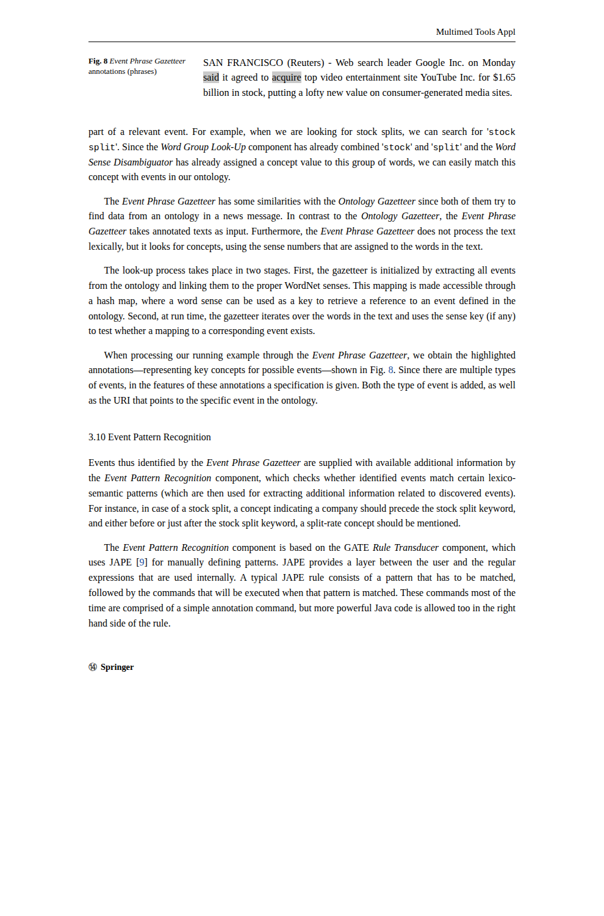Multimed Tools Appl
Fig. 8 Event Phrase Gazetteer annotations (phrases)
SAN FRANCISCO (Reuters) - Web search leader Google Inc. on Monday said it agreed to acquire top video entertainment site YouTube Inc. for $1.65 billion in stock, putting a lofty new value on consumer-generated media sites.
part of a relevant event. For example, when we are looking for stock splits, we can search for 'stock split'. Since the Word Group Look-Up component has already combined 'stock' and 'split' and the Word Sense Disambiguator has already assigned a concept value to this group of words, we can easily match this concept with events in our ontology.
The Event Phrase Gazetteer has some similarities with the Ontology Gazetteer since both of them try to find data from an ontology in a news message. In contrast to the Ontology Gazetteer, the Event Phrase Gazetteer takes annotated texts as input. Furthermore, the Event Phrase Gazetteer does not process the text lexically, but it looks for concepts, using the sense numbers that are assigned to the words in the text.
The look-up process takes place in two stages. First, the gazetteer is initialized by extracting all events from the ontology and linking them to the proper WordNet senses. This mapping is made accessible through a hash map, where a word sense can be used as a key to retrieve a reference to an event defined in the ontology. Second, at run time, the gazetteer iterates over the words in the text and uses the sense key (if any) to test whether a mapping to a corresponding event exists.
When processing our running example through the Event Phrase Gazetteer, we obtain the highlighted annotations—representing key concepts for possible events—shown in Fig. 8. Since there are multiple types of events, in the features of these annotations a specification is given. Both the type of event is added, as well as the URI that points to the specific event in the ontology.
3.10 Event Pattern Recognition
Events thus identified by the Event Phrase Gazetteer are supplied with available additional information by the Event Pattern Recognition component, which checks whether identified events match certain lexico-semantic patterns (which are then used for extracting additional information related to discovered events). For instance, in case of a stock split, a concept indicating a company should precede the stock split keyword, and either before or just after the stock split keyword, a split-rate concept should be mentioned.
The Event Pattern Recognition component is based on the GATE Rule Transducer component, which uses JAPE [9] for manually defining patterns. JAPE provides a layer between the user and the regular expressions that are used internally. A typical JAPE rule consists of a pattern that has to be matched, followed by the commands that will be executed when that pattern is matched. These commands most of the time are comprised of a simple annotation command, but more powerful Java code is allowed too in the right hand side of the rule.
⑭ Springer